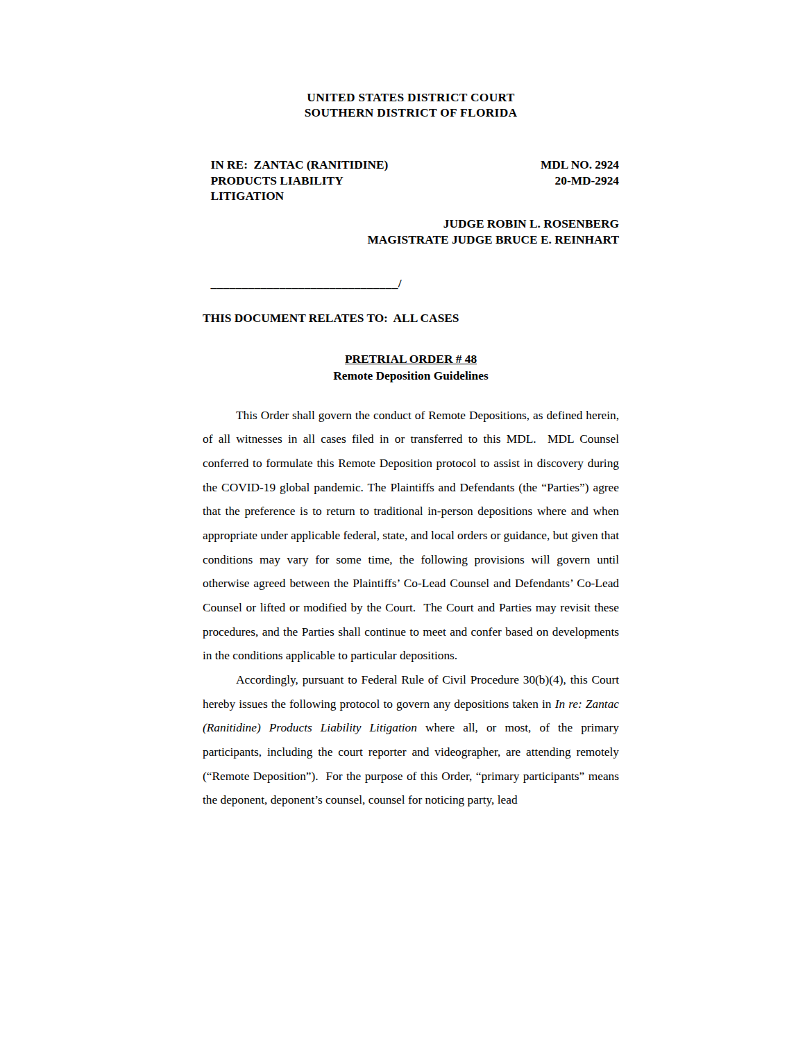UNITED STATES DISTRICT COURT
SOUTHERN DISTRICT OF FLORIDA
| IN RE: ZANTAC (RANITIDINE) PRODUCTS LIABILITY LITIGATION | MDL NO. 2924 20-MD-2924 |
JUDGE ROBIN L. ROSENBERG
MAGISTRATE JUDGE BRUCE E. REINHART
______________________________/
THIS DOCUMENT RELATES TO: ALL CASES
PRETRIAL ORDER # 48
Remote Deposition Guidelines
This Order shall govern the conduct of Remote Depositions, as defined herein, of all witnesses in all cases filed in or transferred to this MDL. MDL Counsel conferred to formulate this Remote Deposition protocol to assist in discovery during the COVID-19 global pandemic. The Plaintiffs and Defendants (the “Parties”) agree that the preference is to return to traditional in-person depositions where and when appropriate under applicable federal, state, and local orders or guidance, but given that conditions may vary for some time, the following provisions will govern until otherwise agreed between the Plaintiffs’ Co-Lead Counsel and Defendants’ Co-Lead Counsel or lifted or modified by the Court. The Court and Parties may revisit these procedures, and the Parties shall continue to meet and confer based on developments in the conditions applicable to particular depositions.
Accordingly, pursuant to Federal Rule of Civil Procedure 30(b)(4), this Court hereby issues the following protocol to govern any depositions taken in In re: Zantac (Ranitidine) Products Liability Litigation where all, or most, of the primary participants, including the court reporter and videographer, are attending remotely (“Remote Deposition”). For the purpose of this Order, “primary participants” means the deponent, deponent’s counsel, counsel for noticing party, lead